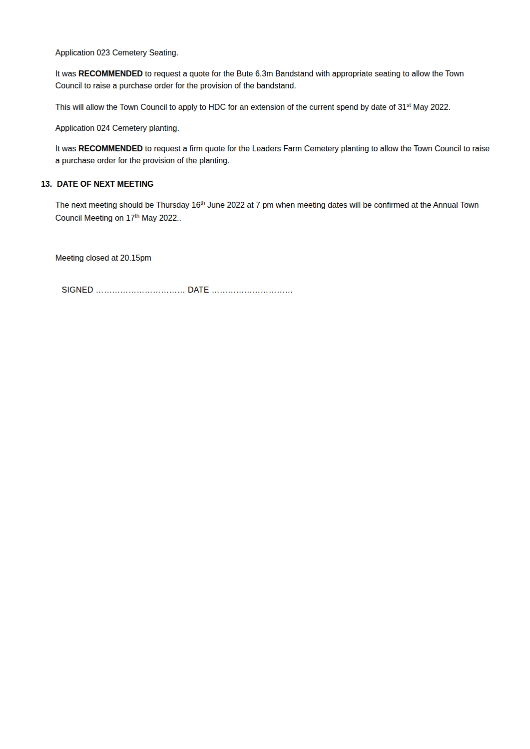Application 023 Cemetery Seating.
It was RECOMMENDED to request a quote for the Bute 6.3m Bandstand with appropriate seating to allow the Town Council to raise a purchase order for the provision of the bandstand.
This will allow the Town Council to apply to HDC for an extension of the current spend by date of 31st May 2022.
Application 024 Cemetery planting.
It was RECOMMENDED to request a firm quote for the Leaders Farm Cemetery planting to allow the Town Council to raise a purchase order for the provision of the planting.
13. DATE OF NEXT MEETING
The next meeting should be Thursday 16th June 2022 at 7 pm when meeting dates will be confirmed at the Annual Town Council Meeting on 17th May 2022..
Meeting closed at 20.15pm
SIGNED …………………………… DATE …………………………